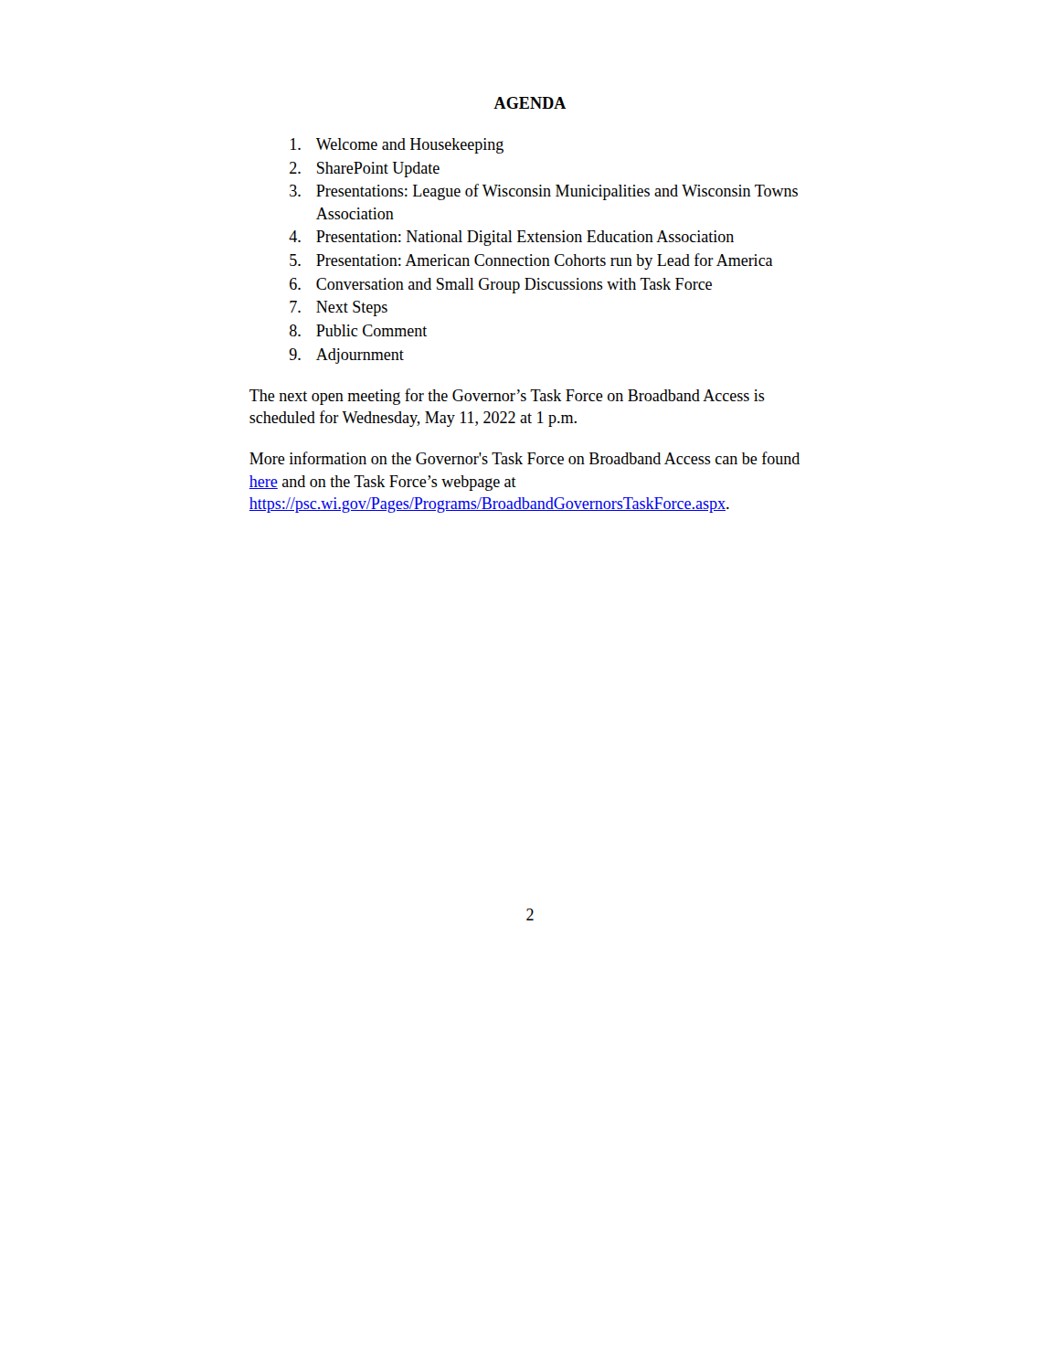AGENDA
Welcome and Housekeeping
SharePoint Update
Presentations: League of Wisconsin Municipalities and Wisconsin Towns Association
Presentation: National Digital Extension Education Association
Presentation: American Connection Cohorts run by Lead for America
Conversation and Small Group Discussions with Task Force
Next Steps
Public Comment
Adjournment
The next open meeting for the Governor’s Task Force on Broadband Access is scheduled for Wednesday, May 11, 2022 at 1 p.m.
More information on the Governor's Task Force on Broadband Access can be found here and on the Task Force’s webpage at
https://psc.wi.gov/Pages/Programs/BroadbandGovernorsTaskForce.aspx.
2